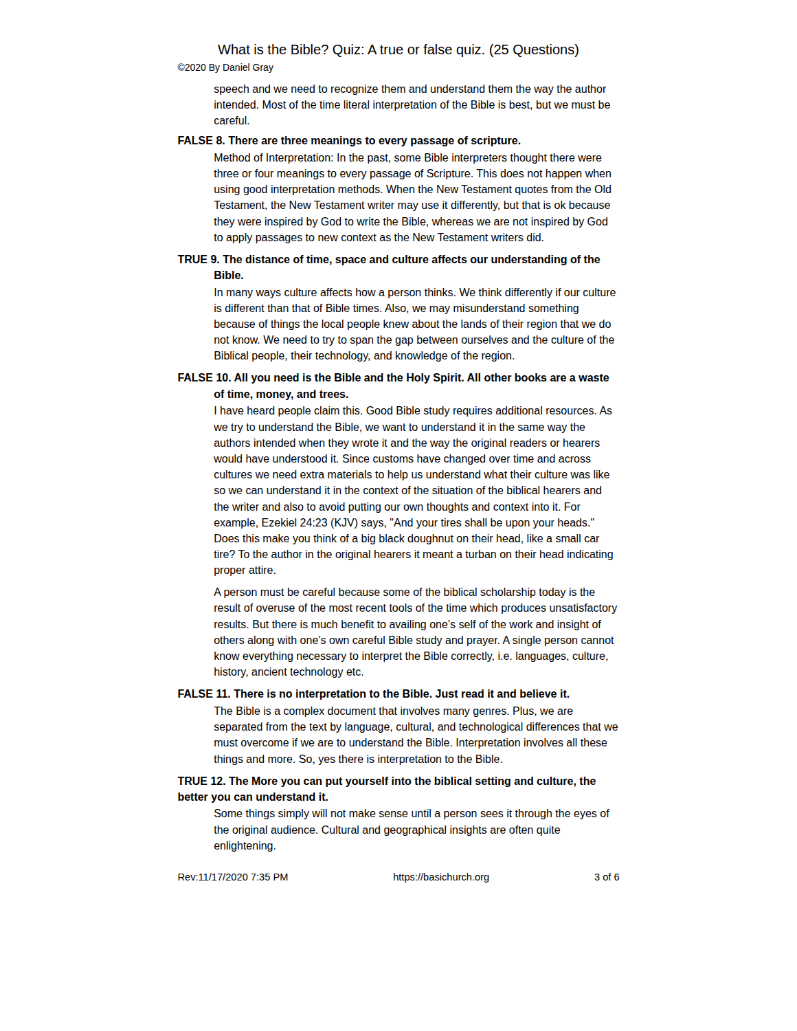What is the Bible? Quiz: A true or false quiz. (25 Questions)
©2020 By Daniel Gray
speech and we need to recognize them and understand them the way the author intended. Most of the time literal interpretation of the Bible is best, but we must be careful.
FALSE 8. There are three meanings to every passage of scripture.
Method of Interpretation: In the past, some Bible interpreters thought there were three or four meanings to every passage of Scripture. This does not happen when using good interpretation methods. When the New Testament quotes from the Old Testament, the New Testament writer may use it differently, but that is ok because they were inspired by God to write the Bible, whereas we are not inspired by God to apply passages to new context as the New Testament writers did.
TRUE 9. The distance of time, space and culture affects our understanding of the Bible.
In many ways culture affects how a person thinks. We think differently if our culture is different than that of Bible times. Also, we may misunderstand something because of things the local people knew about the lands of their region that we do not know. We need to try to span the gap between ourselves and the culture of the Biblical people, their technology, and knowledge of the region.
FALSE 10. All you need is the Bible and the Holy Spirit. All other books are a waste of time, money, and trees.
I have heard people claim this. Good Bible study requires additional resources. As we try to understand the Bible, we want to understand it in the same way the authors intended when they wrote it and the way the original readers or hearers would have understood it. Since customs have changed over time and across cultures we need extra materials to help us understand what their culture was like so we can understand it in the context of the situation of the biblical hearers and the writer and also to avoid putting our own thoughts and context into it. For example, Ezekiel 24:23 (KJV) says, "And your tires shall be upon your heads." Does this make you think of a big black doughnut on their head, like a small car tire? To the author in the original hearers it meant a turban on their head indicating proper attire.
A person must be careful because some of the biblical scholarship today is the result of overuse of the most recent tools of the time which produces unsatisfactory results. But there is much benefit to availing one’s self of the work and insight of others along with one’s own careful Bible study and prayer. A single person cannot know everything necessary to interpret the Bible correctly, i.e. languages, culture, history, ancient technology etc.
FALSE 11. There is no interpretation to the Bible. Just read it and believe it.
The Bible is a complex document that involves many genres. Plus, we are separated from the text by language, cultural, and technological differences that we must overcome if we are to understand the Bible. Interpretation involves all these things and more. So, yes there is interpretation to the Bible.
TRUE 12. The More you can put yourself into the biblical setting and culture, the better you can understand it.
Some things simply will not make sense until a person sees it through the eyes of the original audience. Cultural and geographical insights are often quite enlightening.
Rev:11/17/2020 7:35 PM https://basichurch.org 3 of 6